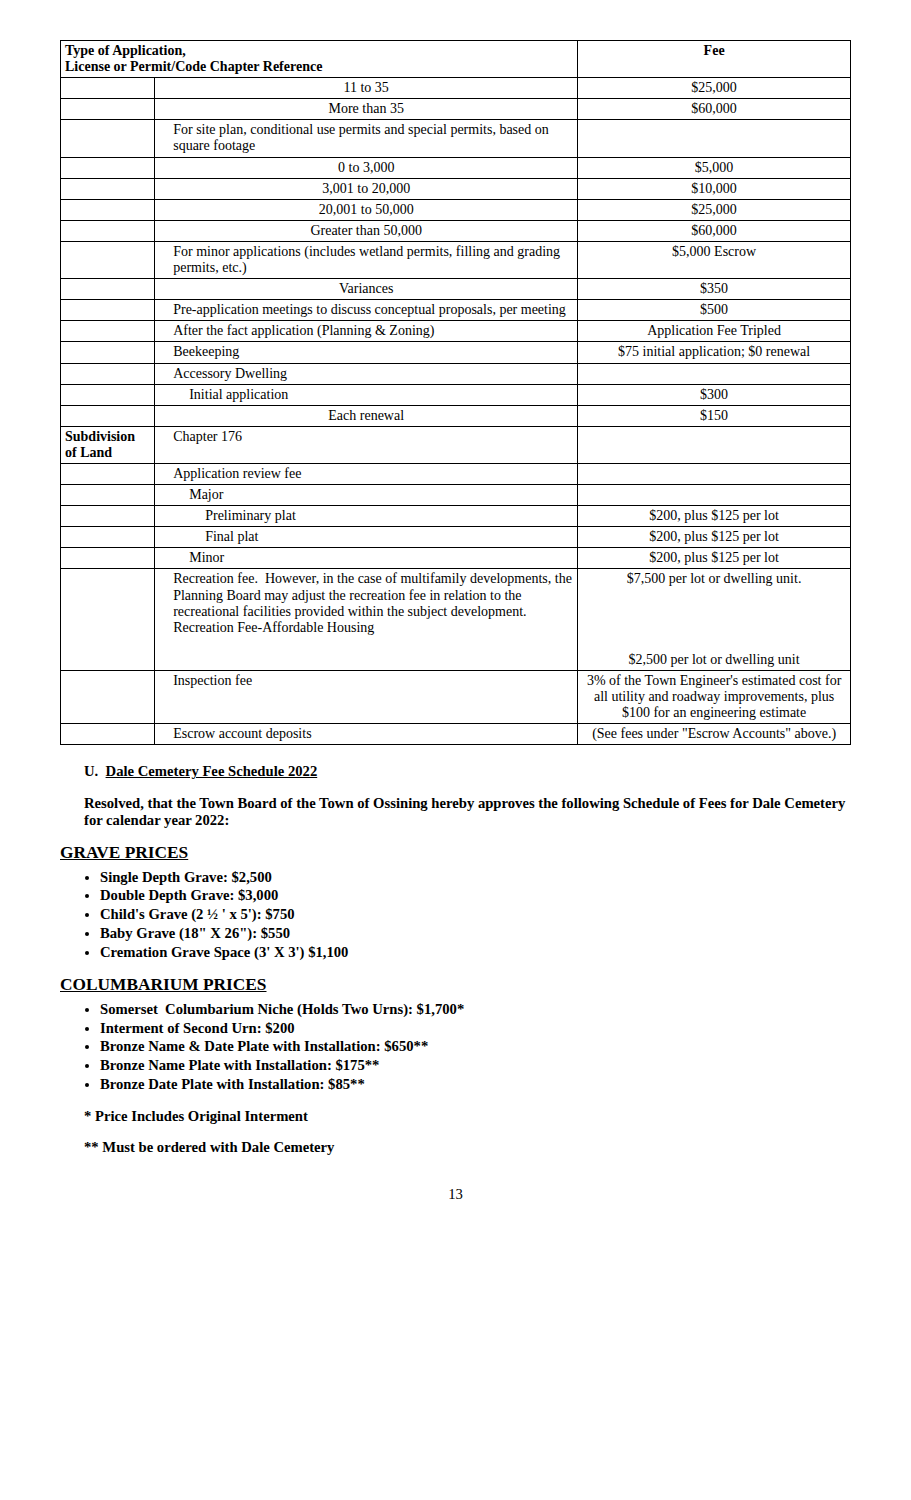| Type of Application, License or Permit/Code Chapter Reference | Fee |
| --- | --- |
| | 11 to 35 | $25,000 |
| | More than 35 | $60,000 |
| | For site plan, conditional use permits and special permits, based on square footage | |
| | 0 to 3,000 | $5,000 |
| | 3,001 to 20,000 | $10,000 |
| | 20,001 to 50,000 | $25,000 |
| | Greater than 50,000 | $60,000 |
| | For minor applications (includes wetland permits, filling and grading permits, etc.) | $5,000 Escrow |
| | Variances | $350 |
| | Pre-application meetings to discuss conceptual proposals, per meeting | $500 |
| | After the fact application (Planning & Zoning) | Application Fee Tripled |
| | Beekeeping | $75 initial application; $0 renewal |
| | Accessory Dwelling | |
| | Initial application | $300 |
| | Each renewal | $150 |
| Subdivision of Land | Chapter 176 | |
| | Application review fee | |
| | Major | |
| | Preliminary plat | $200, plus $125 per lot |
| | Final plat | $200, plus $125 per lot |
| | Minor | $200, plus $125 per lot |
| | Recreation fee. However, in the case of multifamily developments, the Planning Board may adjust the recreation fee in relation to the recreational facilities provided within the subject development. Recreation Fee-Affordable Housing | $7,500 per lot or dwelling unit. $2,500 per lot or dwelling unit |
| | Inspection fee | 3% of the Town Engineer's estimated cost for all utility and roadway improvements, plus $100 for an engineering estimate |
| | Escrow account deposits | (See fees under "Escrow Accounts" above.) |
U. Dale Cemetery Fee Schedule 2022
Resolved, that the Town Board of the Town of Ossining hereby approves the following Schedule of Fees for Dale Cemetery for calendar year 2022:
GRAVE PRICES
Single Depth Grave: $2,500
Double Depth Grave: $3,000
Child's Grave (2 ½ ' x 5'): $750
Baby Grave (18" X 26"): $550
Cremation Grave Space (3' X 3') $1,100
COLUMBARIUM PRICES
Somerset Columbarium Niche (Holds Two Urns): $1,700*
Interment of Second Urn: $200
Bronze Name & Date Plate with Installation: $650**
Bronze Name Plate with Installation: $175**
Bronze Date Plate with Installation: $85**
* Price Includes Original Interment
** Must be ordered with Dale Cemetery
13